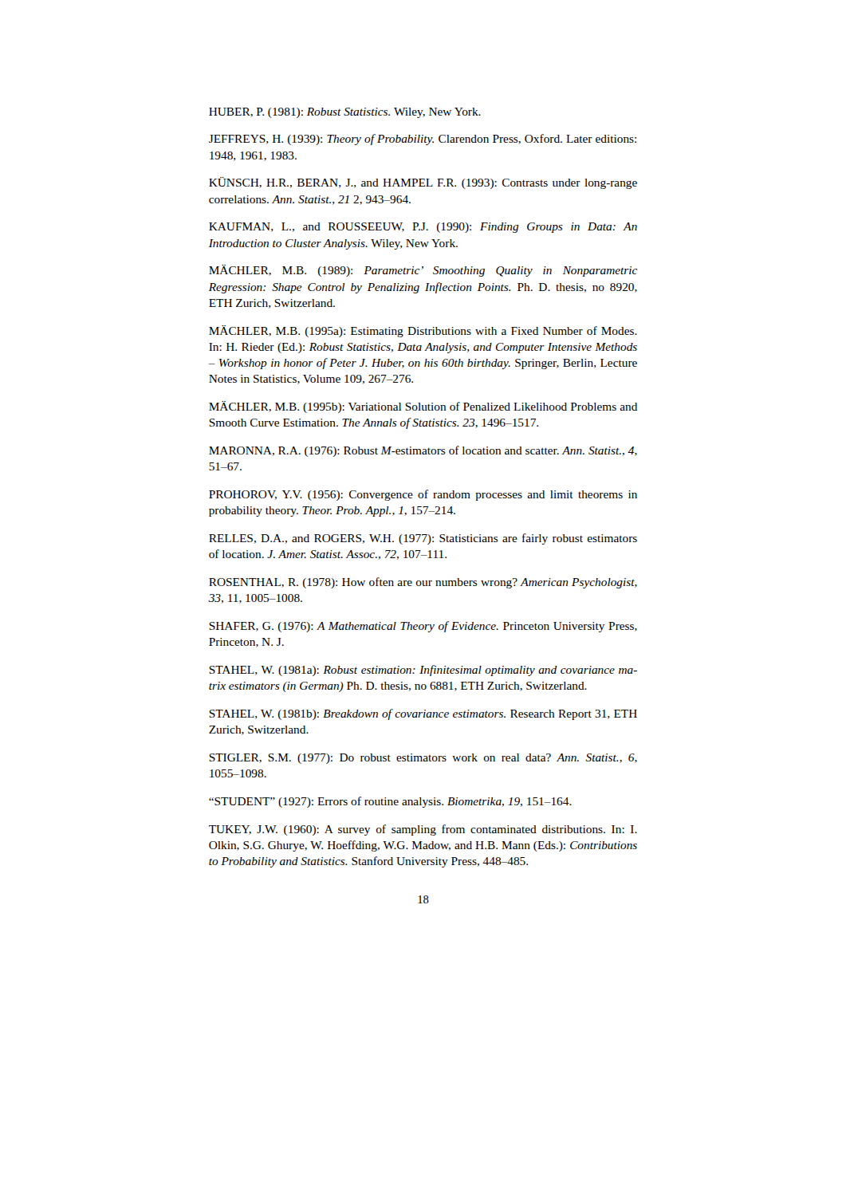HUBER, P. (1981): Robust Statistics. Wiley, New York.
JEFFREYS, H. (1939): Theory of Probability. Clarendon Press, Oxford. Later editions: 1948, 1961, 1983.
KÜNSCH, H.R., BERAN, J., and HAMPEL F.R. (1993): Contrasts under long-range correlations. Ann. Statist., 21 2, 943–964.
KAUFMAN, L., and ROUSSEEUW, P.J. (1990): Finding Groups in Data: An Introduction to Cluster Analysis. Wiley, New York.
MÄCHLER, M.B. (1989): Parametric’ Smoothing Quality in Nonparametric Regression: Shape Control by Penalizing Inflection Points. Ph. D. thesis, no 8920, ETH Zurich, Switzerland.
MÄCHLER, M.B. (1995a): Estimating Distributions with a Fixed Number of Modes. In: H. Rieder (Ed.): Robust Statistics, Data Analysis, and Computer Intensive Methods – Workshop in honor of Peter J. Huber, on his 60th birthday. Springer, Berlin, Lecture Notes in Statistics, Volume 109, 267–276.
MÄCHLER, M.B. (1995b): Variational Solution of Penalized Likelihood Problems and Smooth Curve Estimation. The Annals of Statistics. 23, 1496–1517.
MARONNA, R.A. (1976): Robust M-estimators of location and scatter. Ann. Statist., 4, 51–67.
PROHOROV, Y.V. (1956): Convergence of random processes and limit theorems in probability theory. Theor. Prob. Appl., 1, 157–214.
RELLES, D.A., and ROGERS, W.H. (1977): Statisticians are fairly robust estimators of location. J. Amer. Statist. Assoc., 72, 107–111.
ROSENTHAL, R. (1978): How often are our numbers wrong? American Psychologist, 33, 11, 1005–1008.
SHAFER, G. (1976): A Mathematical Theory of Evidence. Princeton University Press, Princeton, N. J.
STAHEL, W. (1981a): Robust estimation: Infinitesimal optimality and covariance matrix estimators (in German) Ph. D. thesis, no 6881, ETH Zurich, Switzerland.
STAHEL, W. (1981b): Breakdown of covariance estimators. Research Report 31, ETH Zurich, Switzerland.
STIGLER, S.M. (1977): Do robust estimators work on real data? Ann. Statist., 6, 1055–1098.
“STUDENT” (1927): Errors of routine analysis. Biometrika, 19, 151–164.
TUKEY, J.W. (1960): A survey of sampling from contaminated distributions. In: I. Olkin, S.G. Ghurye, W. Hoeffding, W.G. Madow, and H.B. Mann (Eds.): Contributions to Probability and Statistics. Stanford University Press, 448–485.
18